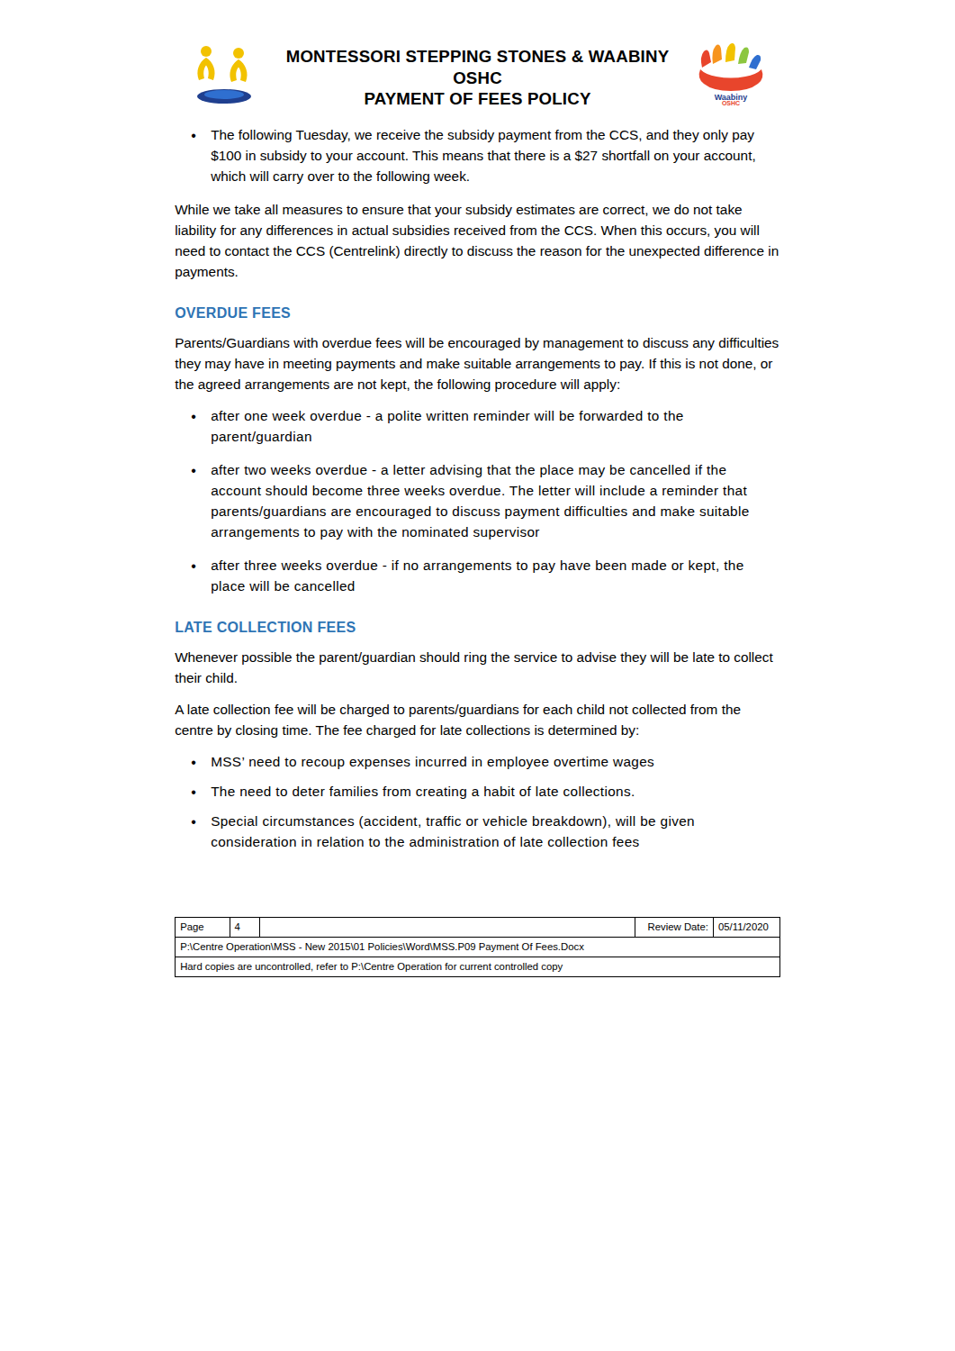MONTESSORI STEPPING STONES & WAABINY OSHC
PAYMENT OF FEES POLICY
Waabiny OSHC
The following Tuesday, we receive the subsidy payment from the CCS, and they only pay $100 in subsidy to your account. This means that there is a $27 shortfall on your account, which will carry over to the following week.
While we take all measures to ensure that your subsidy estimates are correct, we do not take liability for any differences in actual subsidies received from the CCS. When this occurs, you will need to contact the CCS (Centrelink) directly to discuss the reason for the unexpected difference in payments.
OVERDUE FEES
Parents/Guardians with overdue fees will be encouraged by management to discuss any difficulties they may have in meeting payments and make suitable arrangements to pay. If this is not done, or the agreed arrangements are not kept, the following procedure will apply:
after one week overdue - a polite written reminder will be forwarded to the parent/guardian
after two weeks overdue - a letter advising that the place may be cancelled if the account should become three weeks overdue. The letter will include a reminder that parents/guardians are encouraged to discuss payment difficulties and make suitable arrangements to pay with the nominated supervisor
after three weeks overdue - if no arrangements to pay have been made or kept, the place will be cancelled
LATE COLLECTION FEES
Whenever possible the parent/guardian should ring the service to advise they will be late to collect their child.
A late collection fee will be charged to parents/guardians for each child not collected from the centre by closing time. The fee charged for late collections is determined by:
MSS’ need to recoup expenses incurred in employee overtime wages
The need to deter families from creating a habit of late collections.
Special circumstances (accident, traffic or vehicle breakdown), will be given consideration in relation to the administration of late collection fees
| Page | 4 | | Review Date: | 05/11/2020 |
| P:\Centre Operation\MSS - New 2015\01 Policies\Word\MSS.P09 Payment Of Fees.Docx |
| Hard copies are uncontrolled, refer to P:\Centre Operation for current controlled copy |